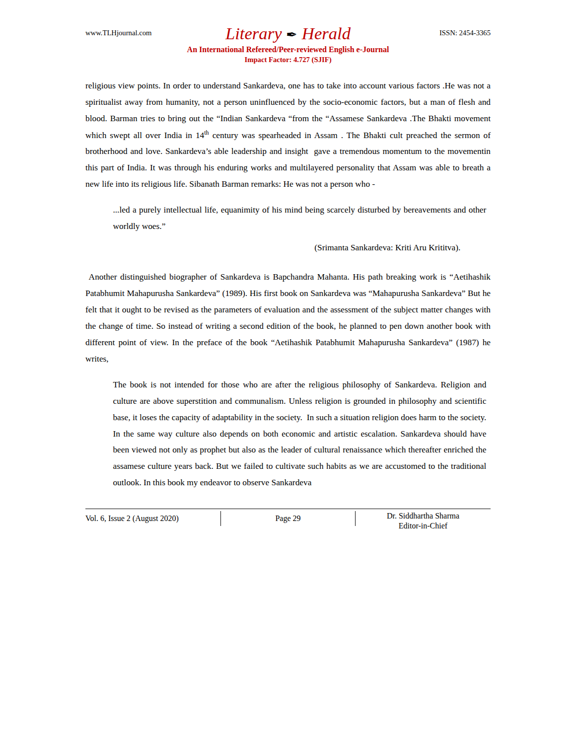www.TLHjournal.com
Literary ✒ Herald
ISSN: 2454-3365
An International Refereed/Peer-reviewed English e-Journal
Impact Factor: 4.727 (SJIF)
religious view points. In order to understand Sankardeva, one has to take into account various factors .He was not a spiritualist away from humanity, not a person uninfluenced by the socio-economic factors, but a man of flesh and blood. Barman tries to bring out the “Indian Sankardeva “from the “Assamese Sankardeva .The Bhakti movement which swept all over India in 14th century was spearheaded in Assam . The Bhakti cult preached the sermon of brotherhood and love. Sankardeva’s able leadership and insight gave a tremendous momentum to the movementin this part of India. It was through his enduring works and multilayered personality that Assam was able to breath a new life into its religious life. Sibanath Barman remarks: He was not a person who -
...led a purely intellectual life, equanimity of his mind being scarcely disturbed by bereavements and other worldly woes.”
(Srimanta Sankardeva: Kriti Aru Krititva).
Another distinguished biographer of Sankardeva is Bapchandra Mahanta. His path breaking work is “Aetihashik Patabhumit Mahapurusha Sankardeva” (1989). His first book on Sankardeva was “Mahapurusha Sankardeva” But he felt that it ought to be revised as the parameters of evaluation and the assessment of the subject matter changes with the change of time. So instead of writing a second edition of the book, he planned to pen down another book with different point of view. In the preface of the book “Aetihashik Patabhumit Mahapurusha Sankardeva” (1987) he writes,
The book is not intended for those who are after the religious philosophy of Sankardeva. Religion and culture are above superstition and communalism. Unless religion is grounded in philosophy and scientific base, it loses the capacity of adaptability in the society. In such a situation religion does harm to the society. In the same way culture also depends on both economic and artistic escalation. Sankardeva should have been viewed not only as prophet but also as the leader of cultural renaissance which thereafter enriched the assamese culture years back. But we failed to cultivate such habits as we are accustomed to the traditional outlook. In this book my endeavor to observe Sankardeva
Vol. 6, Issue 2 (August 2020)
Page 29
Dr. Siddhartha Sharma
Editor-in-Chief